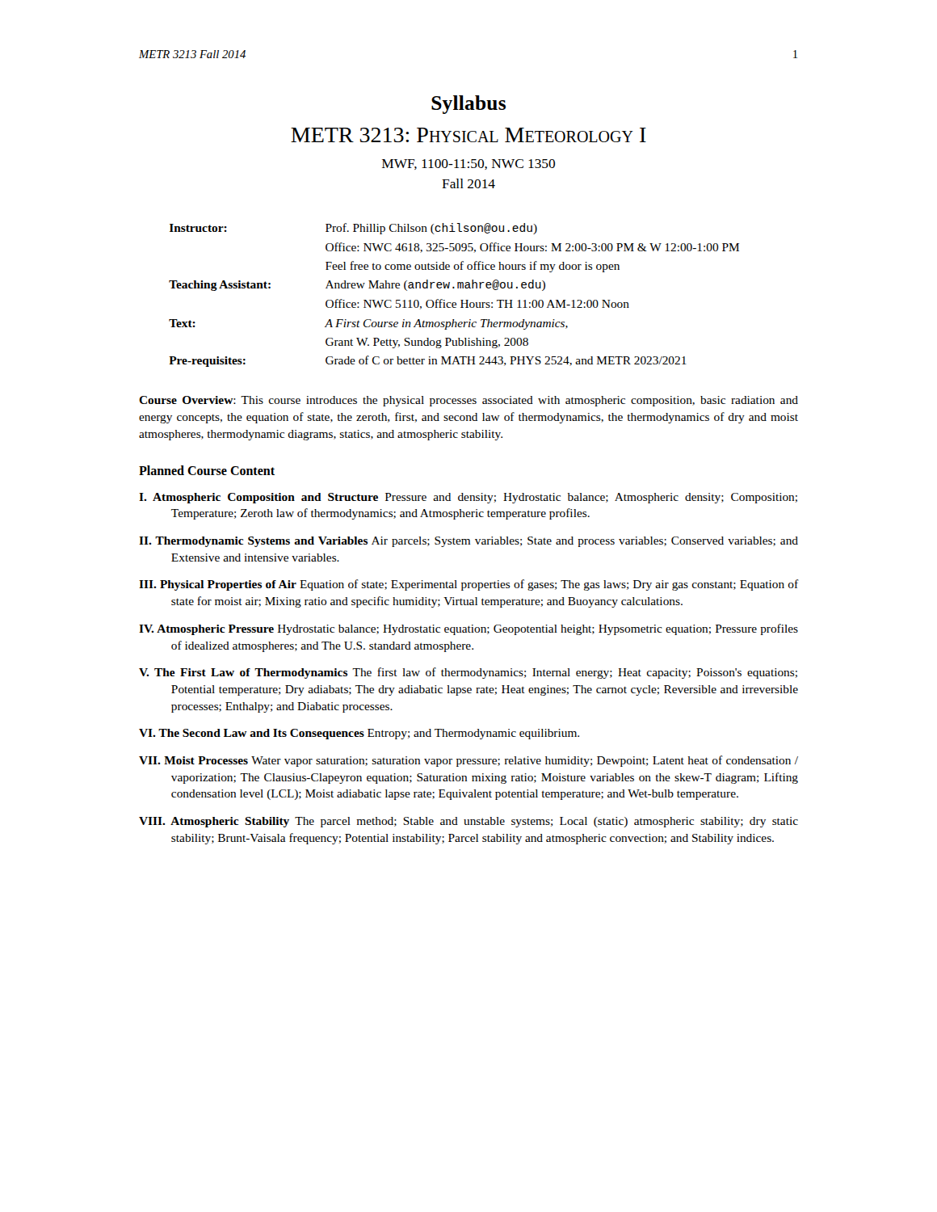METR 3213 Fall 2014 1
Syllabus
METR 3213: Physical Meteorology I
MWF, 1100-11:50, NWC 1350
Fall 2014
| Instructor: | Prof. Phillip Chilson ( chilson@ou.edu ) |
| | Office: NWC 4618, 325-5095, Office Hours: M 2:00-3:00 PM & W 12:00-1:00 PM |
| | Feel free to come outside of office hours if my door is open |
| Teaching Assistant: | Andrew Mahre ( andrew.mahre@ou.edu ) |
| | Office: NWC 5110, Office Hours: TH 11:00 AM-12:00 Noon |
| Text: | A First Course in Atmospheric Thermodynamics , |
| | Grant W. Petty, Sundog Publishing, 2008 |
| Pre-requisites: | Grade of C or better in MATH 2443, PHYS 2524, and METR 2023/2021 |
Course Overview: This course introduces the physical processes associated with atmospheric composition, basic radiation and energy concepts, the equation of state, the zeroth, first, and second law of thermodynamics, the thermodynamics of dry and moist atmospheres, thermodynamic diagrams, statics, and atmospheric stability.
Planned Course Content
I. Atmospheric Composition and Structure Pressure and density; Hydrostatic balance; Atmospheric density; Composition; Temperature; Zeroth law of thermodynamics; and Atmospheric temperature profiles.
II. Thermodynamic Systems and Variables Air parcels; System variables; State and process variables; Conserved variables; and Extensive and intensive variables.
III. Physical Properties of Air Equation of state; Experimental properties of gases; The gas laws; Dry air gas constant; Equation of state for moist air; Mixing ratio and specific humidity; Virtual temperature; and Buoyancy calculations.
IV. Atmospheric Pressure Hydrostatic balance; Hydrostatic equation; Geopotential height; Hypsometric equation; Pressure profiles of idealized atmospheres; and The U.S. standard atmosphere.
V. The First Law of Thermodynamics The first law of thermodynamics; Internal energy; Heat capacity; Poisson's equations; Potential temperature; Dry adiabats; The dry adiabatic lapse rate; Heat engines; The carnot cycle; Reversible and irreversible processes; Enthalpy; and Diabatic processes.
VI. The Second Law and Its Consequences Entropy; and Thermodynamic equilibrium.
VII. Moist Processes Water vapor saturation; saturation vapor pressure; relative humidity; Dewpoint; Latent heat of condensation / vaporization; The Clausius-Clapeyron equation; Saturation mixing ratio; Moisture variables on the skew-T diagram; Lifting condensation level (LCL); Moist adiabatic lapse rate; Equivalent potential temperature; and Wet-bulb temperature.
VIII. Atmospheric Stability The parcel method; Stable and unstable systems; Local (static) atmospheric stability; dry static stability; Brunt-Vaisala frequency; Potential instability; Parcel stability and atmospheric convection; and Stability indices.